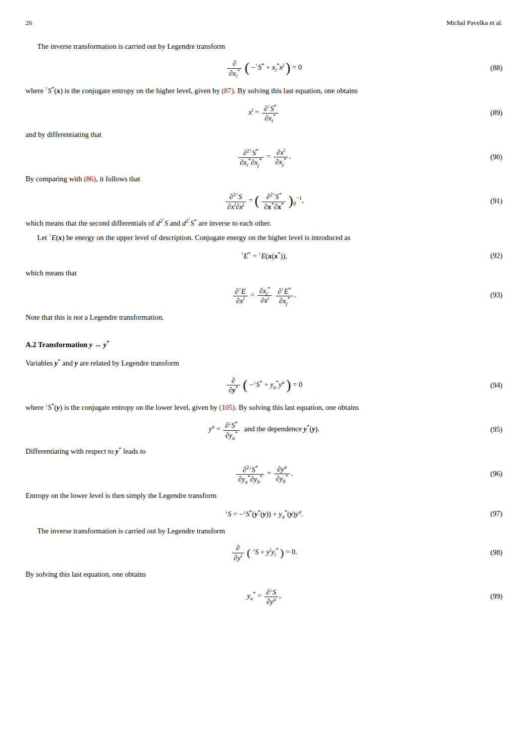26 Michal Pavelka et al.
The inverse transformation is carried out by Legendre transform
∂∂xi* ( −↑S* + xi*xj ) = 0
(88)
where ↑S*(x) is the conjugate entropy on the higher level, given by (87). By solving this last equation, one obtains
xi = ∂↑S*∂xi*
(89)
and by differentiating that
∂2↑S*∂xi*∂xj* = ∂xi∂xj*.
(90)
By comparing with (86), it follows that
∂2↑S∂xi∂xj = ( ∂2↑S*∂x*∂x* )ij−1,
(91)
which means that the second differentials of d2↑S and d2↑S* are inverse to each other.
Let ↑E(x) be energy on the upper level of description. Conjugate energy on the higher level is introduced as
↑E* = ↑E(x(x*)),
(92)
which means that
∂↑E∂xi = ∂xj*∂xi ∂↑E*∂xj*.
(93)
Note that this is not a Legendre transformation.
A.2 Transformation y ↔ y*
Variables y* and y are related by Legendre transform
∂∂y* ( −↓S* + ya*ya ) = 0
(94)
where ↓S*(y) is the conjugate entropy on the lower level, given by (105). By solving this last equation, one obtains
ya = ∂↓S*∂ya* and the dependence y*(y).
(95)
Differentiating with respect to y* leads to
∂2↓S*∂ya*∂yb* = ∂ya∂yb*.
(96)
Entropy on the lower level is then simply the Legendre transform
↓S = −↓S*(y*(y)) + ya*(y)ya.
(97)
The inverse transformation is carried out by Legendre transform
∂∂yi ( ↓S + yiyi* ) = 0.
(98)
By solving this last equation, one obtains
ya* = ∂↓S∂ya,
(99)